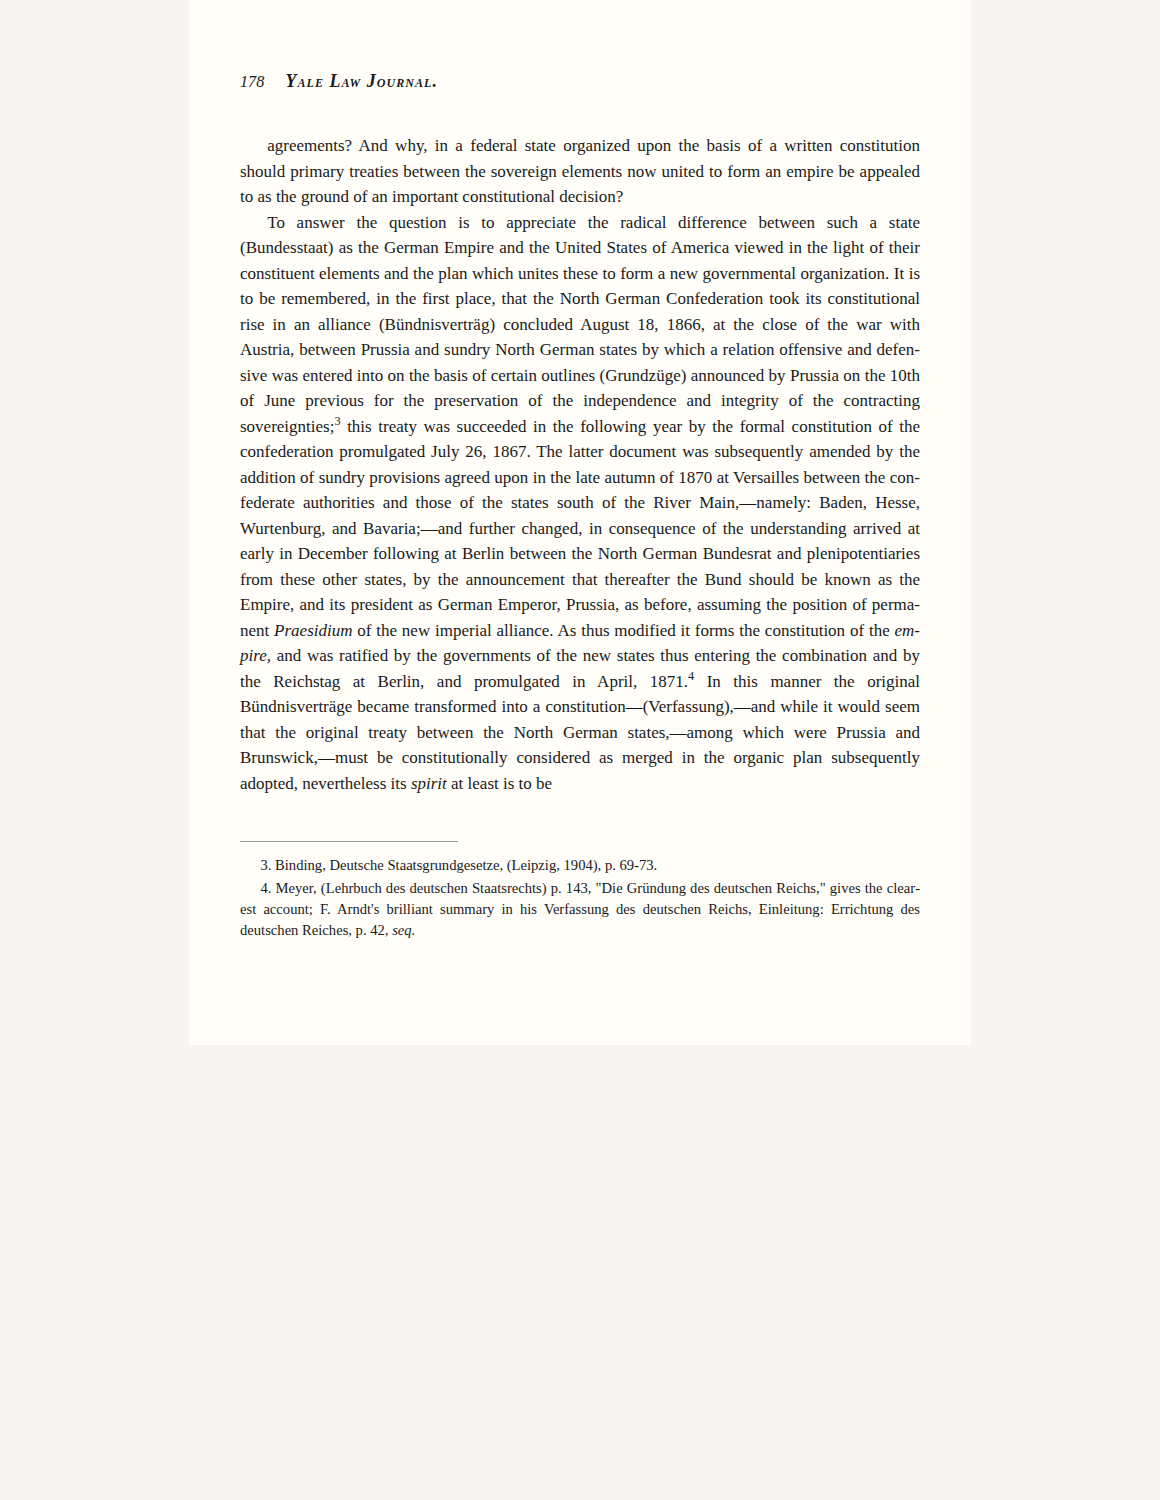178
Yale Law Journal.
agreements? And why, in a federal state organized upon the basis of a written constitution should primary treaties between the sovereign elements now united to form an empire be appealed to as the ground of an important constitutional decision?
To answer the question is to appreciate the radical difference between such a state (Bundesstaat) as the German Empire and the United States of America viewed in the light of their constituent elements and the plan which unites these to form a new governmental organization. It is to be remembered, in the first place, that the North German Confederation took its constitutional rise in an alliance (Bündnisverträg) concluded August 18, 1866, at the close of the war with Austria, between Prussia and sundry North German states by which a relation offensive and defensive was entered into on the basis of certain outlines (Grundzüge) announced by Prussia on the 10th of June previous for the preservation of the independence and integrity of the contracting sovereignties;3 this treaty was succeeded in the following year by the formal constitution of the confederation promulgated July 26, 1867. The latter document was subsequently amended by the addition of sundry provisions agreed upon in the late autumn of 1870 at Versailles between the confederate authorities and those of the states south of the River Main,—namely: Baden, Hesse, Wurtenburg, and Bavaria;—and further changed, in consequence of the understanding arrived at early in December following at Berlin between the North German Bundesrat and plenipotentiaries from these other states, by the announcement that thereafter the Bund should be known as the Empire, and its president as German Emperor, Prussia, as before, assuming the position of permanent Praesidium of the new imperial alliance. As thus modified it forms the constitution of the empire, and was ratified by the governments of the new states thus entering the combination and by the Reichstag at Berlin, and promulgated in April, 1871.4 In this manner the original Bündnisverträge became transformed into a constitution—(Verfassung),—and while it would seem that the original treaty between the North German states,—among which were Prussia and Brunswick,—must be constitutionally considered as merged in the organic plan subsequently adopted, nevertheless its spirit at least is to be
3. Binding, Deutsche Staatsgrundgesetze, (Leipzig, 1904), p. 69-73.
4. Meyer, (Lehrbuch des deutschen Staatsrechts) p. 143, "Die Gründung des deutschen Reichs," gives the clearest account; F. Arndt's brilliant summary in his Verfassung des deutschen Reichs, Einleitung: Errichtung des deutschen Reiches, p. 42, seq.